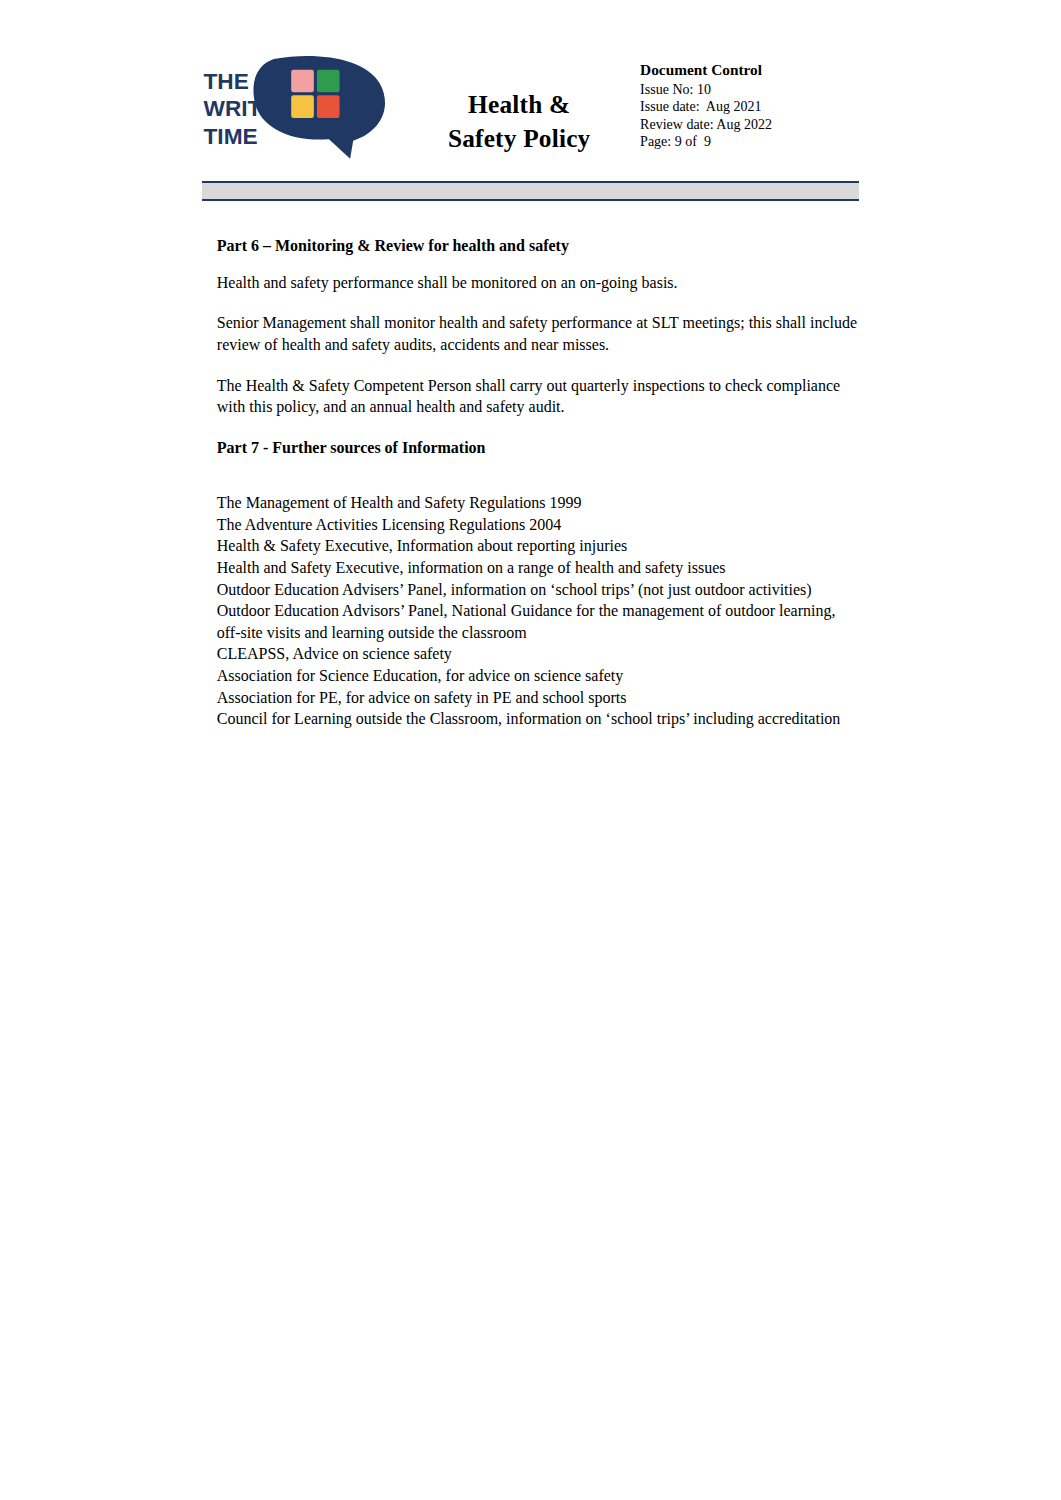THE WRITE TIME
Health & Safety Policy
Document Control
Issue No: 10
Issue date: Aug 2021
Review date: Aug 2022
Page: 9 of 9
Part 6 – Monitoring & Review for health and safety
Health and safety performance shall be monitored on an on-going basis.
Senior Management shall monitor health and safety performance at SLT meetings; this shall include review of health and safety audits, accidents and near misses.
The Health & Safety Competent Person shall carry out quarterly inspections to check compliance with this policy, and an annual health and safety audit.
Part 7 - Further sources of Information
The Management of Health and Safety Regulations 1999
The Adventure Activities Licensing Regulations 2004
Health & Safety Executive, Information about reporting injuries
Health and Safety Executive, information on a range of health and safety issues
Outdoor Education Advisers’ Panel, information on ‘school trips’ (not just outdoor activities)
Outdoor Education Advisors’ Panel, National Guidance for the management of outdoor learning, off-site visits and learning outside the classroom
CLEAPSS, Advice on science safety
Association for Science Education, for advice on science safety
Association for PE, for advice on safety in PE and school sports
Council for Learning outside the Classroom, information on ‘school trips’ including accreditation